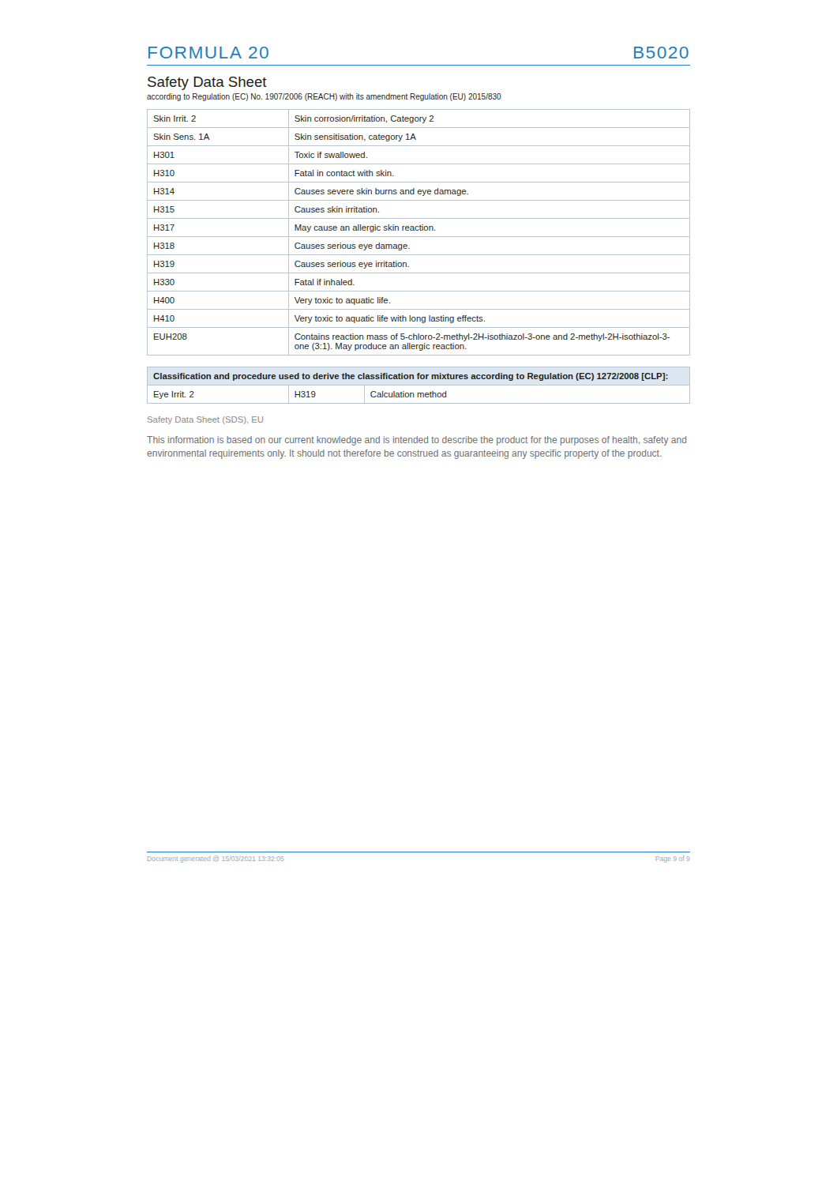FORMULA 20
B5020
Safety Data Sheet
according to Regulation (EC) No. 1907/2006 (REACH) with its amendment Regulation (EU) 2015/830
| Skin Irrit. 2 | Skin corrosion/irritation, Category 2 |
| Skin Sens. 1A | Skin sensitisation, category 1A |
| H301 | Toxic if swallowed. |
| H310 | Fatal in contact with skin. |
| H314 | Causes severe skin burns and eye damage. |
| H315 | Causes skin irritation. |
| H317 | May cause an allergic skin reaction. |
| H318 | Causes serious eye damage. |
| H319 | Causes serious eye irritation. |
| H330 | Fatal if inhaled. |
| H400 | Very toxic to aquatic life. |
| H410 | Very toxic to aquatic life with long lasting effects. |
| EUH208 | Contains reaction mass of 5-chloro-2-methyl-2H-isothiazol-3-one and 2-methyl-2H-isothiazol-3-one (3:1). May produce an allergic reaction. |
| Classification and procedure used to derive the classification for mixtures according to Regulation (EC) 1272/2008 [CLP]: |
| Eye Irrit. 2 | H319 | Calculation method |
Safety Data Sheet (SDS), EU
This information is based on our current knowledge and is intended to describe the product for the purposes of health, safety and environmental requirements only. It should not therefore be construed as guaranteeing any specific property of the product.
Document generated @ 15/03/2021 13:32:05
Page 9 of 9